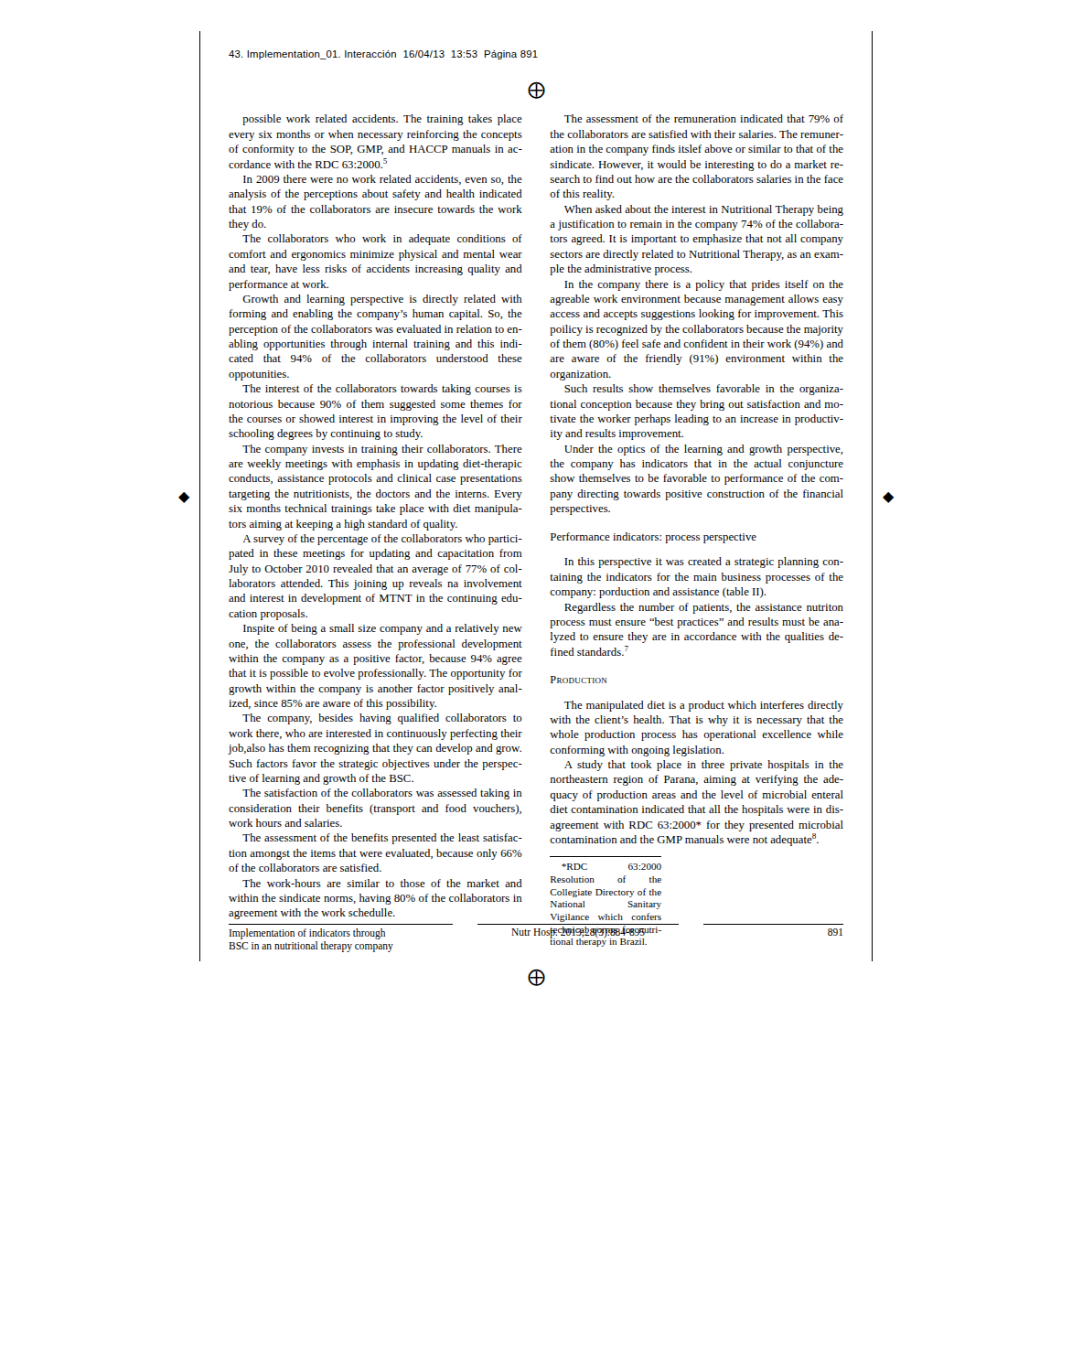◆
◆
43. Implementation_01. Interacción 16/04/13 13:53 Página 891
⨁
possible work related accidents. The training takes place every six months or when necessary reinforcing the concepts of conformity to the SOP, GMP, and HACCP manuals in accordance with the RDC 63:2000.5
In 2009 there were no work related accidents, even so, the analysis of the perceptions about safety and health indicated that 19% of the collaborators are insecure towards the work they do.
The collaborators who work in adequate conditions of comfort and ergonomics minimize physical and mental wear and tear, have less risks of accidents increasing quality and performance at work.
Growth and learning perspective is directly related with forming and enabling the company’s human capital. So, the perception of the collaborators was evaluated in relation to enabling opportunities through internal training and this indicated that 94% of the collaborators understood these oppotunities.
The interest of the collaborators towards taking courses is notorious because 90% of them suggested some themes for the courses or showed interest in improving the level of their schooling degrees by continuing to study.
The company invests in training their collaborators. There are weekly meetings with emphasis in updating diet-therapic conducts, assistance protocols and clinical case presentations targeting the nutritionists, the doctors and the interns. Every six months technical trainings take place with diet manipulators aiming at keeping a high standard of quality.
A survey of the percentage of the collaborators who participated in these meetings for updating and capacitation from July to October 2010 revealed that an average of 77% of collaborators attended. This joining up reveals na involvement and interest in development of MTNT in the continuing education proposals.
Inspite of being a small size company and a relatively new one, the collaborators assess the professional development within the company as a positive factor, because 94% agree that it is possible to evolve professionally. The opportunity for growth within the company is another factor positively analized, since 85% are aware of this possibility.
The company, besides having qualified collaborators to work there, who are interested in continuously perfecting their job,also has them recognizing that they can develop and grow. Such factors favor the strategic objectives under the perspective of learning and growth of the BSC.
The satisfaction of the collaborators was assessed taking in consideration their benefits (transport and food vouchers), work hours and salaries.
The assessment of the benefits presented the least satisfaction amongst the items that were evaluated, because only 66% of the collaborators are satisfied.
The work-hours are similar to those of the market and within the sindicate norms, having 80% of the collaborators in agreement with the work schedulle.
The assessment of the remuneration indicated that 79% of the collaborators are satisfied with their salaries. The remuneration in the company finds itslef above or similar to that of the sindicate. However, it would be interesting to do a market research to find out how are the collaborators salaries in the face of this reality.
When asked about the interest in Nutritional Therapy being a justification to remain in the company 74% of the collaborators agreed. It is important to emphasize that not all company sectors are directly related to Nutritional Therapy, as an example the administrative process.
In the company there is a policy that prides itself on the agreable work environment because management allows easy access and accepts suggestions looking for improvement. This poilicy is recognized by the collaborators because the majority of them (80%) feel safe and confident in their work (94%) and are aware of the friendly (91%) environment within the organization.
Such results show themselves favorable in the organizational conception because they bring out satisfaction and motivate the worker perhaps leading to an increase in productivity and results improvement.
Under the optics of the learning and growth perspective, the company has indicators that in the actual conjuncture show themselves to be favorable to performance of the company directing towards positive construction of the financial perspectives.
Performance indicators: process perspective
In this perspective it was created a strategic planning containing the indicators for the main business processes of the company: porduction and assistance (table II).
Regardless the number of patients, the assistance nutriton process must ensure “best practices” and results must be analyzed to ensure they are in accordance with the qualities defined standards.7
Production
The manipulated diet is a product which interferes directly with the client’s health. That is why it is necessary that the whole production process has operational excellence while conforming with ongoing legislation.
A study that took place in three private hospitals in the northeastern region of Parana, aiming at verifying the adequacy of production areas and the level of microbial enteral diet contamination indicated that all the hospitals were in disagreement with RDC 63:2000* for they presented microbial contamination and the GMP manuals were not adequate8.
*RDC 63:2000 Resolution of the Collegiate Directory of the National Sanitary Vigilance which confers technical norms for nutritional therapy in Brazil.
Implementation of indicators through
BSC in an nutritional therapy company
Nutr Hosp. 2013;28(3):884-895
891
⨁